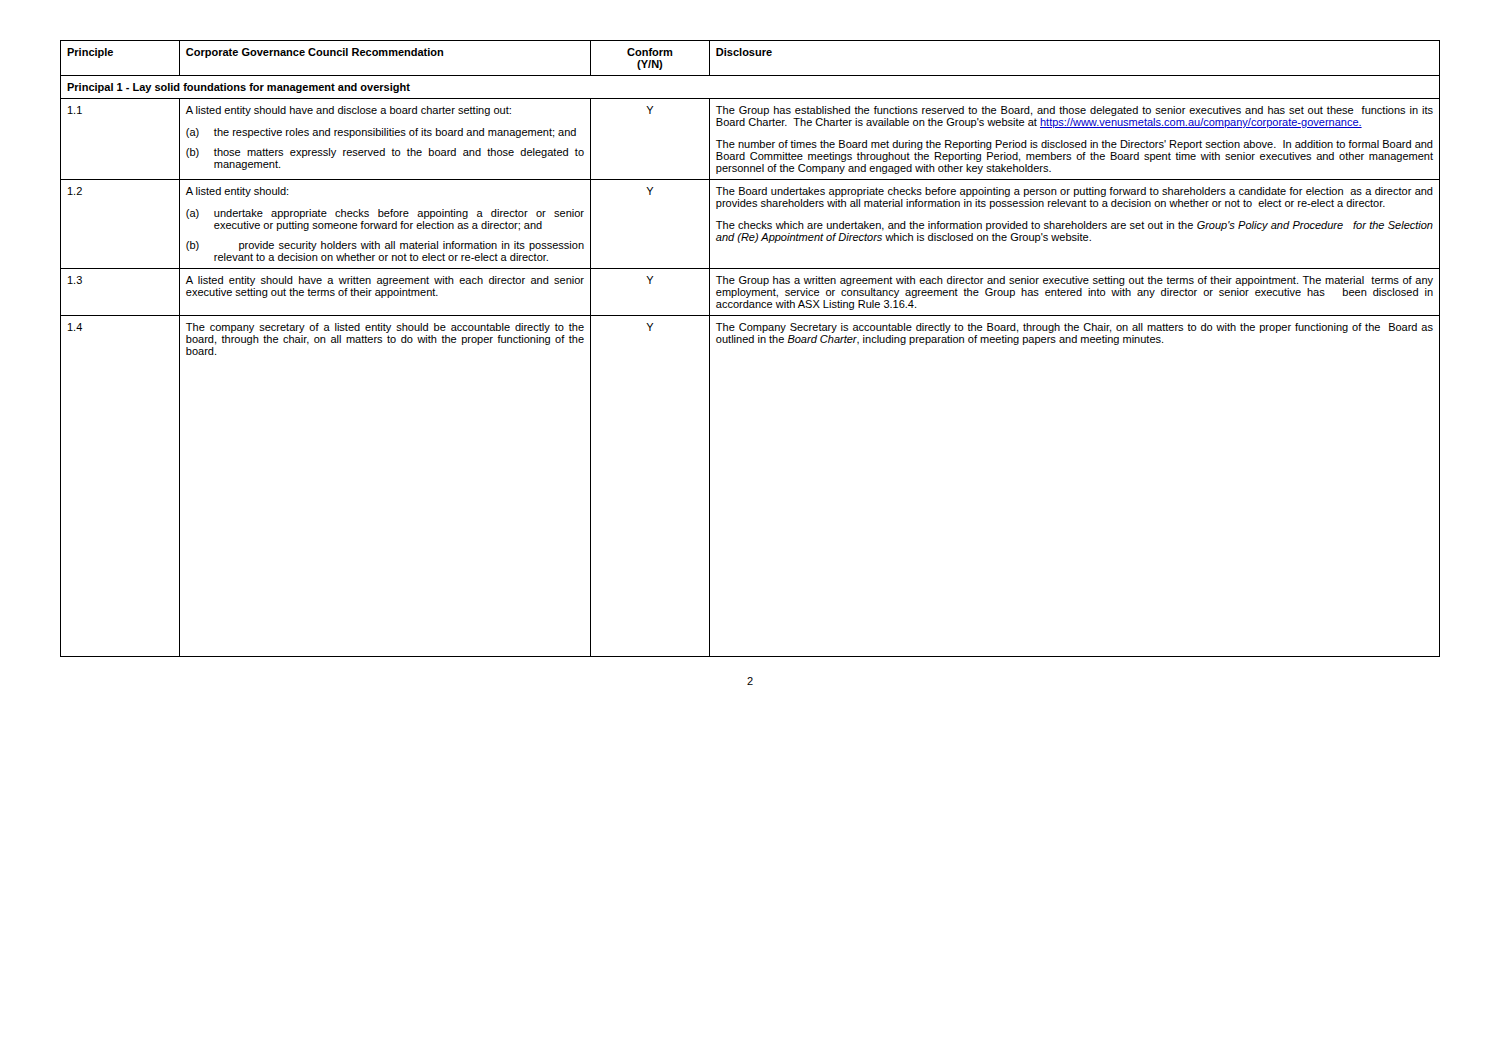| Principle | Corporate Governance Council Recommendation | Conform (Y/N) | Disclosure |
| --- | --- | --- | --- |
| Principal 1 - Lay solid foundations for management and oversight |
| 1.1 | A listed entity should have and disclose a board charter setting out: (a) the respective roles and responsibilities of its board and management; and (b) those matters expressly reserved to the board and those delegated to management. | Y | The Group has established the functions reserved to the Board, and those delegated to senior executives and has set out these functions in its Board Charter. The Charter is available on the Group's website at https://www.venusmetals.com.au/company/corporate-governance. The number of times the Board met during the Reporting Period is disclosed in the Directors' Report section above. In addition to formal Board and Board Committee meetings throughout the Reporting Period, members of the Board spent time with senior executives and other management personnel of the Company and engaged with other key stakeholders. |
| 1.2 | A listed entity should: (a) undertake appropriate checks before appointing a director or senior executive or putting someone forward for election as a director; and (b) provide security holders with all material information in its possession relevant to a decision on whether or not to elect or re-elect a director. | Y | The Board undertakes appropriate checks before appointing a person or putting forward to shareholders a candidate for election as a director and provides shareholders with all material information in its possession relevant to a decision on whether or not to elect or re-elect a director. The checks which are undertaken, and the information provided to shareholders are set out in the Group's Policy and Procedure for the Selection and (Re) Appointment of Directors which is disclosed on the Group's website. |
| 1.3 | A listed entity should have a written agreement with each director and senior executive setting out the terms of their appointment. | Y | The Group has a written agreement with each director and senior executive setting out the terms of their appointment. The material terms of any employment, service or consultancy agreement the Group has entered into with any director or senior executive has been disclosed in accordance with ASX Listing Rule 3.16.4. |
| 1.4 | The company secretary of a listed entity should be accountable directly to the board, through the chair, on all matters to do with the proper functioning of the board. | Y | The Company Secretary is accountable directly to the Board, through the Chair, on all matters to do with the proper functioning of the Board as outlined in the Board Charter , including preparation of meeting papers and meeting minutes. |
2